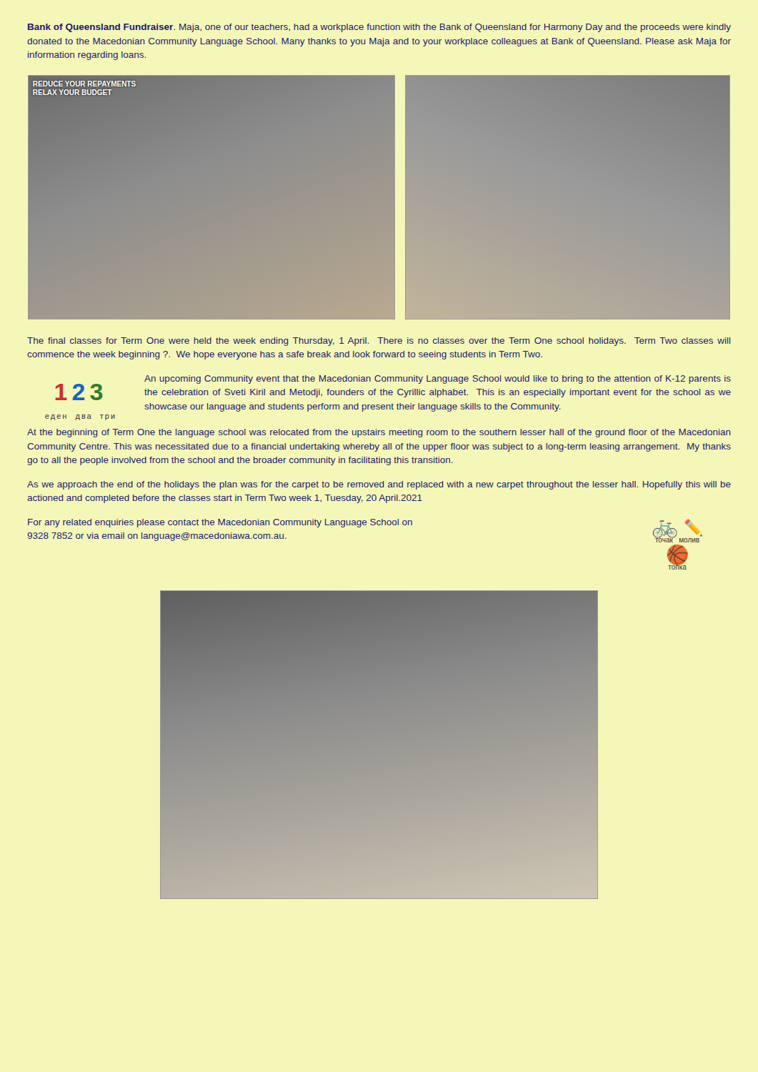Bank of Queensland Fundraiser. Maja, one of our teachers, had a workplace function with the Bank of Queensland for Harmony Day and the proceeds were kindly donated to the Macedonian Community Language School. Many thanks to you Maja and to your workplace colleagues at Bank of Queensland. Please ask Maja for information regarding loans.
REDUCE YOUR REPAYMENTS
RELAX YOUR BUDGET
The final classes for Term One were held the week ending Thursday, 1 April. There is no classes over the Term One school holidays. Term Two classes will commence the week beginning ?. We hope everyone has a safe break and look forward to seeing students in Term Two.
123
еден два три
An upcoming Community event that the Macedonian Community Language School would like to bring to the attention of K-12 parents is the celebration of Sveti Kiril and Metodji, founders of the Cyrillic alphabet. This is an especially important event for the school as we showcase our language and students perform and present their language skills to the Community.
At the beginning of Term One the language school was relocated from the upstairs meeting room to the southern lesser hall of the ground floor of the Macedonian Community Centre. This was necessitated due to a financial undertaking whereby all of the upper floor was subject to a long-term leasing arrangement. My thanks go to all the people involved from the school and the broader community in facilitating this transition.
As we approach the end of the holidays the plan was for the carpet to be removed and replaced with a new carpet throughout the lesser hall. Hopefully this will be actioned and completed before the classes start in Term Two week 1, Tuesday, 20 April.2021
🚲 ✏️
точак молив
🏀
топка
For any related enquiries please contact the Macedonian Community Language School on
9328 7852 or via email on language@macedoniawa.com.au.